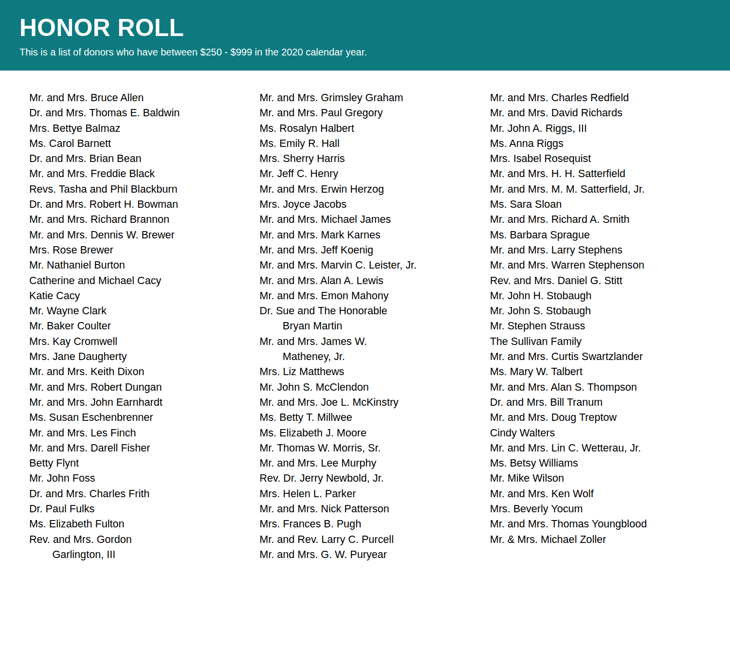HONOR ROLL
This is a list of donors who have between $250 - $999 in the 2020 calendar year.
Mr. and Mrs. Bruce Allen
Dr. and Mrs. Thomas E. Baldwin
Mrs. Bettye Balmaz
Ms. Carol Barnett
Dr. and Mrs. Brian Bean
Mr. and Mrs. Freddie Black
Revs. Tasha and Phil Blackburn
Dr. and Mrs. Robert H. Bowman
Mr. and Mrs. Richard Brannon
Mr. and Mrs. Dennis W. Brewer
Mrs. Rose Brewer
Mr. Nathaniel Burton
Catherine and Michael Cacy
Katie Cacy
Mr. Wayne Clark
Mr. Baker Coulter
Mrs. Kay Cromwell
Mrs. Jane Daugherty
Mr. and Mrs. Keith Dixon
Mr. and Mrs. Robert Dungan
Mr. and Mrs. John Earnhardt
Ms. Susan Eschenbrenner
Mr. and Mrs. Les Finch
Mr. and Mrs. Darell Fisher
Betty Flynt
Mr. John Foss
Dr. and Mrs. Charles Frith
Dr. Paul Fulks
Ms. Elizabeth Fulton
Rev. and Mrs. GordonGarlington, III
Mr. and Mrs. Grimsley Graham
Mr. and Mrs. Paul Gregory
Ms. Rosalyn Halbert
Ms. Emily R. Hall
Mrs. Sherry Harris
Mr. Jeff C. Henry
Mr. and Mrs. Erwin Herzog
Mrs. Joyce Jacobs
Mr. and Mrs. Michael James
Mr. and Mrs. Mark Karnes
Mr. and Mrs. Jeff Koenig
Mr. and Mrs. Marvin C. Leister, Jr.
Mr. and Mrs. Alan A. Lewis
Mr. and Mrs. Emon Mahony
Dr. Sue and The HonorableBryan Martin
Mr. and Mrs. James W.Matheney, Jr.
Mrs. Liz Matthews
Mr. John S. McClendon
Mr. and Mrs. Joe L. McKinstry
Ms. Betty T. Millwee
Ms. Elizabeth J. Moore
Mr. Thomas W. Morris, Sr.
Mr. and Mrs. Lee Murphy
Rev. Dr. Jerry Newbold, Jr.
Mrs. Helen L. Parker
Mr. and Mrs. Nick Patterson
Mrs. Frances B. Pugh
Mr. and Rev. Larry C. Purcell
Mr. and Mrs. G. W. Puryear
Mr. and Mrs. Charles Redfield
Mr. and Mrs. David Richards
Mr. John A. Riggs, III
Ms. Anna Riggs
Mrs. Isabel Rosequist
Mr. and Mrs. H. H. Satterfield
Mr. and Mrs. M. M. Satterfield, Jr.
Ms. Sara Sloan
Mr. and Mrs. Richard A. Smith
Ms. Barbara Sprague
Mr. and Mrs. Larry Stephens
Mr. and Mrs. Warren Stephenson
Rev. and Mrs. Daniel G. Stitt
Mr. John H. Stobaugh
Mr. John S. Stobaugh
Mr. Stephen Strauss
The Sullivan Family
Mr. and Mrs. Curtis Swartzlander
Ms. Mary W. Talbert
Mr. and Mrs. Alan S. Thompson
Dr. and Mrs. Bill Tranum
Mr. and Mrs. Doug Treptow
Cindy Walters
Mr. and Mrs. Lin C. Wetterau, Jr.
Ms. Betsy Williams
Mr. Mike Wilson
Mr. and Mrs. Ken Wolf
Mrs. Beverly Yocum
Mr. and Mrs. Thomas Youngblood
Mr. & Mrs. Michael Zoller